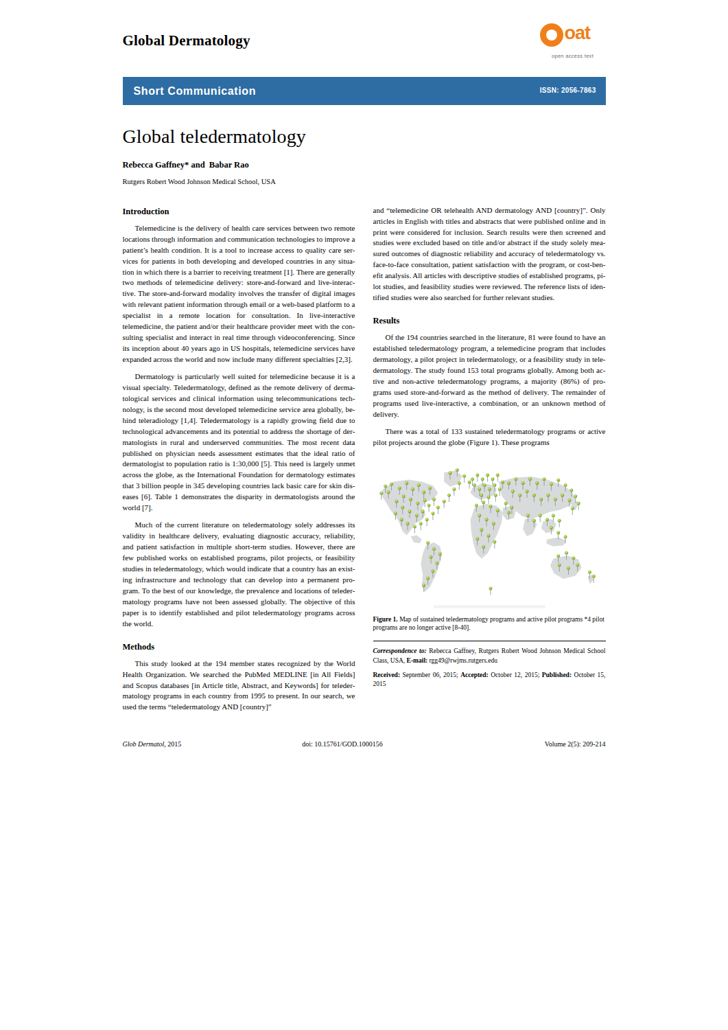Global Dermatology
oat
open access text
Short Communication
ISSN: 2056-7863
Global teledermatology
Rebecca Gaffney* and Babar Rao
Rutgers Robert Wood Johnson Medical School, USA
Introduction
Telemedicine is the delivery of health care services between two remote locations through information and communication technologies to improve a patient’s health condition. It is a tool to increase access to quality care services for patients in both developing and developed countries in any situation in which there is a barrier to receiving treatment [1]. There are generally two methods of telemedicine delivery: store-and-forward and live-interactive. The store-and-forward modality involves the transfer of digital images with relevant patient information through email or a web-based platform to a specialist in a remote location for consultation. In live-interactive telemedicine, the patient and/or their healthcare provider meet with the consulting specialist and interact in real time through videoconferencing. Since its inception about 40 years ago in US hospitals, telemedicine services have expanded across the world and now include many different specialties [2,3].
Dermatology is particularly well suited for telemedicine because it is a visual specialty. Teledermatology, defined as the remote delivery of dermatological services and clinical information using telecommunications technology, is the second most developed telemedicine service area globally, behind teleradiology [1,4]. Teledermatology is a rapidly growing field due to technological advancements and its potential to address the shortage of dermatologists in rural and underserved communities. The most recent data published on physician needs assessment estimates that the ideal ratio of dermatologist to population ratio is 1:30,000 [5]. This need is largely unmet across the globe, as the International Foundation for dermatology estimates that 3 billion people in 345 developing countries lack basic care for skin diseases [6]. Table 1 demonstrates the disparity in dermatologists around the world [7].
Much of the current literature on teledermatology solely addresses its validity in healthcare delivery, evaluating diagnostic accuracy, reliability, and patient satisfaction in multiple short-term studies. However, there are few published works on established programs, pilot projects, or feasibility studies in teledermatology, which would indicate that a country has an existing infrastructure and technology that can develop into a permanent program. To the best of our knowledge, the prevalence and locations of teledermatology programs have not been assessed globally. The objective of this paper is to identify established and pilot teledermatology programs across the world.
Methods
This study looked at the 194 member states recognized by the World Health Organization. We searched the PubMed MEDLINE [in All Fields] and Scopus databases [in Article title, Abstract, and Keywords] for teledermatology programs in each country from 1995 to present. In our search, we used the terms “teledermatology AND [country]”
and “telemedicine OR telehealth AND dermatology AND [country]”. Only articles in English with titles and abstracts that were published online and in print were considered for inclusion. Search results were then screened and studies were excluded based on title and/or abstract if the study solely measured outcomes of diagnostic reliability and accuracy of teledermatology vs. face-to-face consultation, patient satisfaction with the program, or cost-benefit analysis. All articles with descriptive studies of established programs, pilot studies, and feasibility studies were reviewed. The reference lists of identified studies were also searched for further relevant studies.
Results
Of the 194 countries searched in the literature, 81 were found to have an established teledermatology program, a telemedicine program that includes dermatology, a pilot project in teledermatology, or a feasibility study in teledermatology. The study found 153 total programs globally. Among both active and non-active teledermatology programs, a majority (86%) of programs used store-and-forward as the method of delivery. The remainder of programs used live-interactive, a combination, or an unknown method of delivery.
There was a total of 133 sustained teledermatology programs or active pilot projects around the globe (Figure 1). These programs
Figure 1. Map of sustained teledermatology programs and active pilot programs *4 pilot programs are no longer active [8-40].
Correspondence to: Rebecca Gaffney, Rutgers Robert Wood Johnson Medical School Class, USA, E-mail: rgg49@rwjms.rutgers.edu
Received: September 06, 2015; Accepted: October 12, 2015; Published: October 15, 2015
Glob Dermatol, 2015
doi: 10.15761/GOD.1000156
Volume 2(5): 209-214